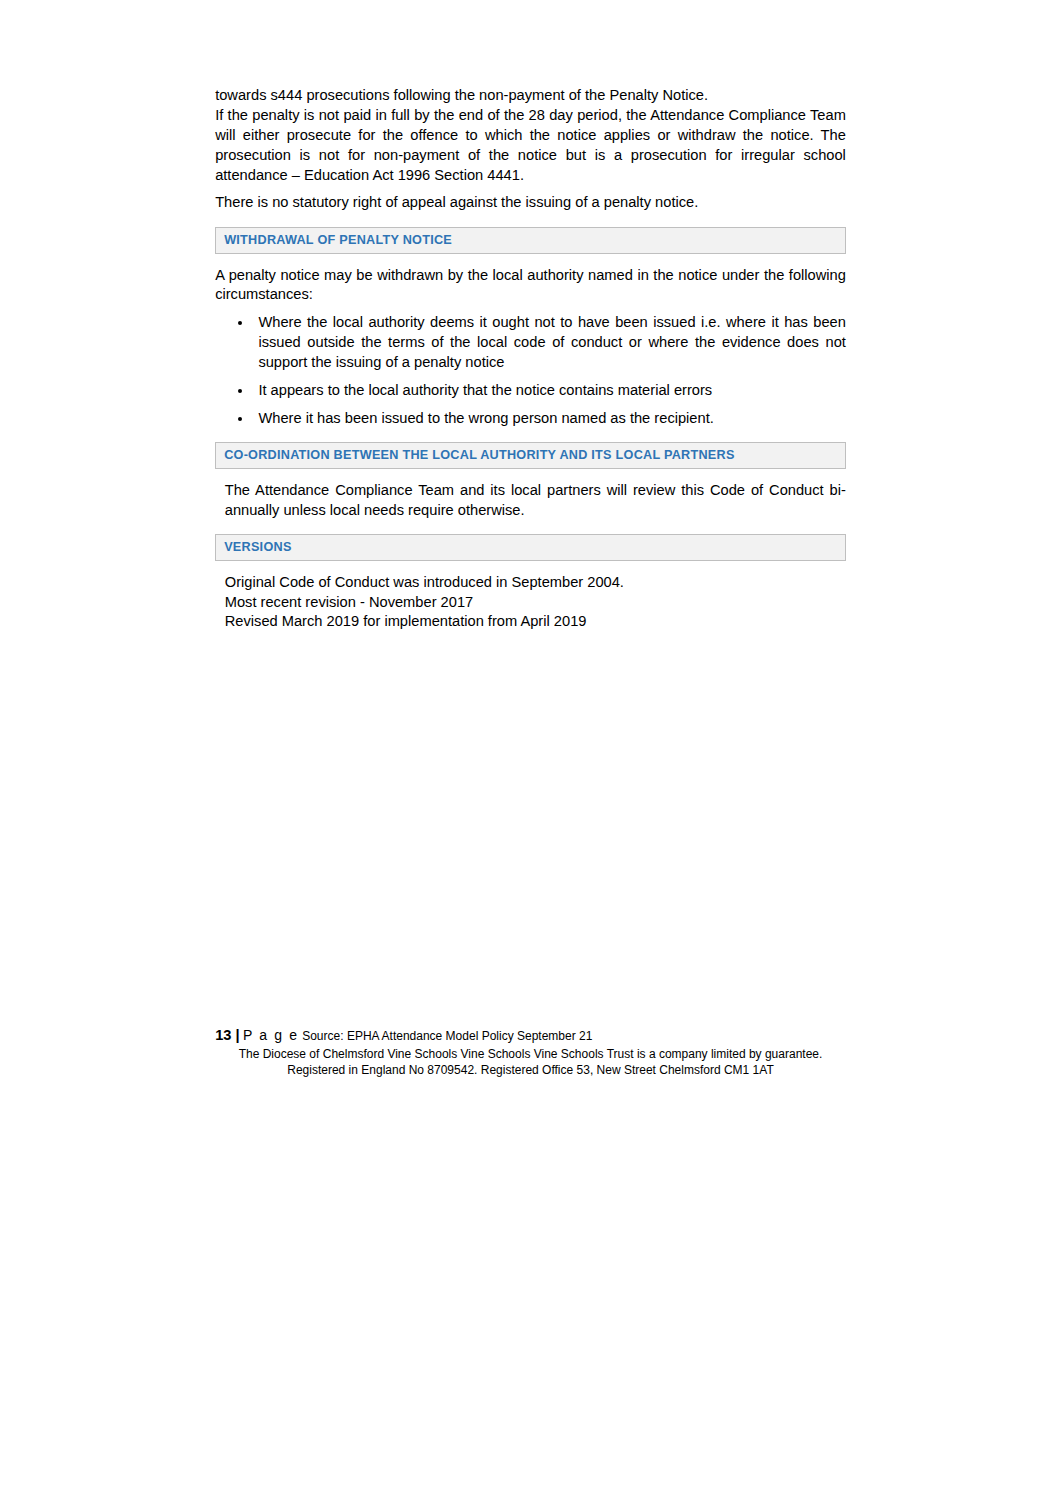towards s444 prosecutions following the non-payment of the Penalty Notice.
If the penalty is not paid in full by the end of the 28 day period, the Attendance Compliance Team will either prosecute for the offence to which the notice applies or withdraw the notice. The prosecution is not for non-payment of the notice but is a prosecution for irregular school attendance – Education Act 1996 Section 4441.
There is no statutory right of appeal against the issuing of a penalty notice.
Withdrawal of Penalty Notice
A penalty notice may be withdrawn by the local authority named in the notice under the following circumstances:
Where the local authority deems it ought not to have been issued i.e. where it has been issued outside the terms of the local code of conduct or where the evidence does not support the issuing of a penalty notice
It appears to the local authority that the notice contains material errors
Where it has been issued to the wrong person named as the recipient.
Co-ordination between the Local Authority and its Local Partners
The Attendance Compliance Team and its local partners will review this Code of Conduct bi-annually unless local needs require otherwise.
Versions
Original Code of Conduct was introduced in September 2004.
Most recent revision - November 2017
Revised March 2019 for implementation from April 2019
13 | P a g e Source: EPHA Attendance Model Policy September 21
The Diocese of Chelmsford Vine Schools Vine Schools Vine Schools Trust is a company limited by guarantee.
Registered in England No 8709542. Registered Office 53, New Street Chelmsford CM1 1AT